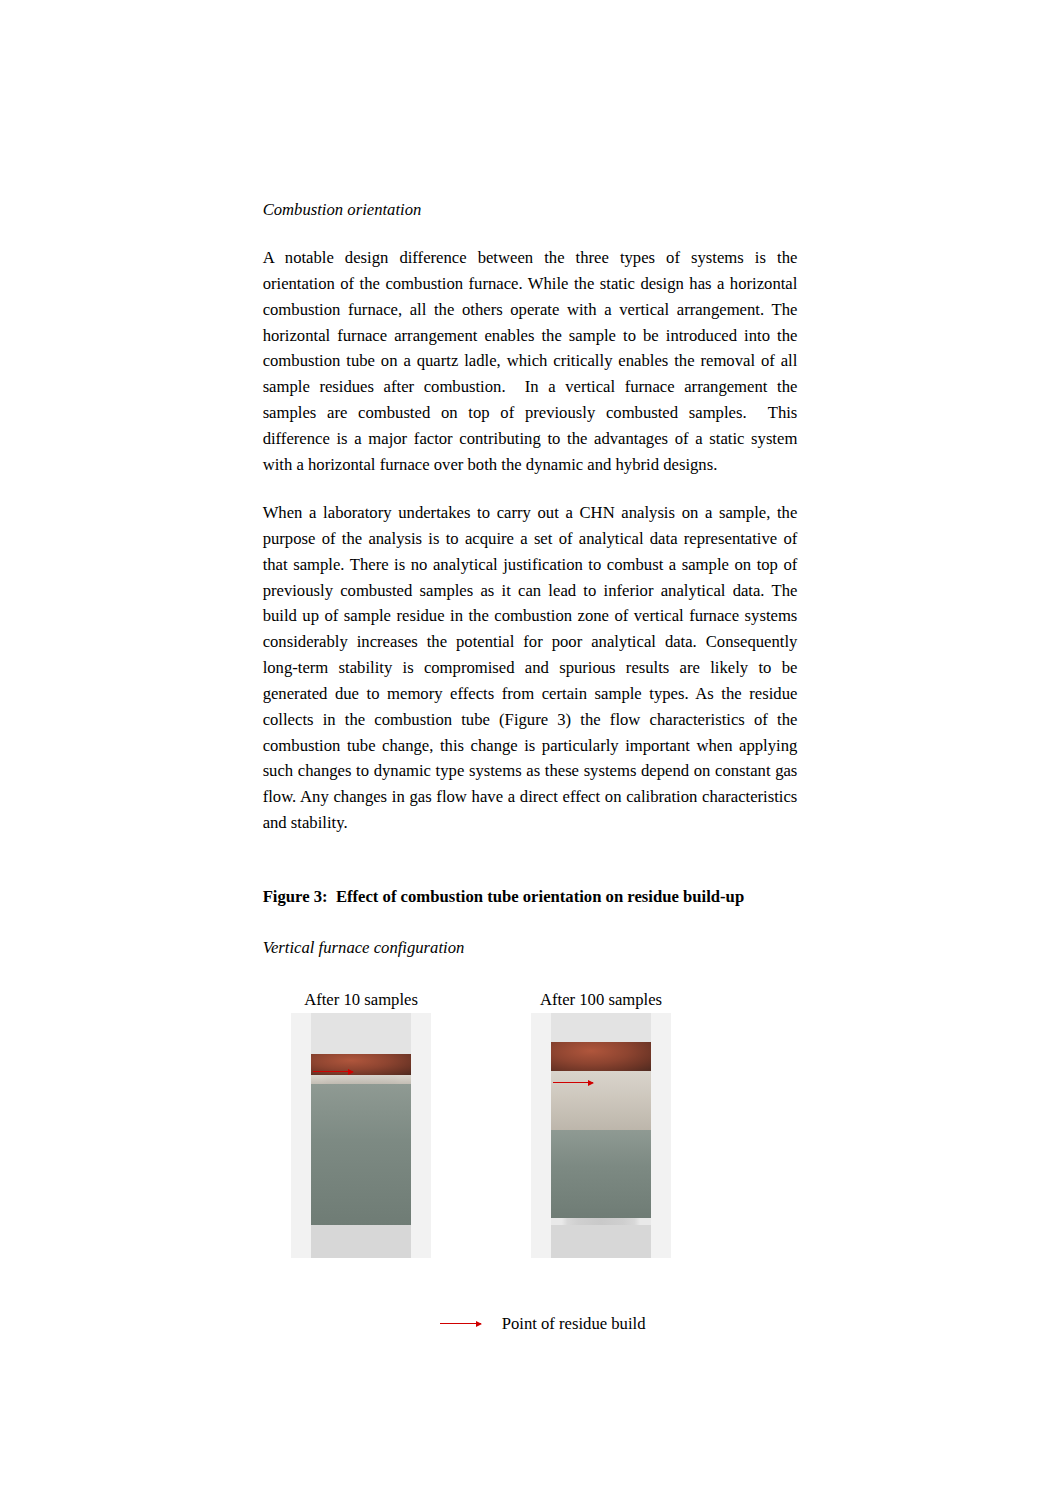Combustion orientation
A notable design difference between the three types of systems is the orientation of the combustion furnace. While the static design has a horizontal combustion furnace, all the others operate with a vertical arrangement. The horizontal furnace arrangement enables the sample to be introduced into the combustion tube on a quartz ladle, which critically enables the removal of all sample residues after combustion. In a vertical furnace arrangement the samples are combusted on top of previously combusted samples. This difference is a major factor contributing to the advantages of a static system with a horizontal furnace over both the dynamic and hybrid designs.
When a laboratory undertakes to carry out a CHN analysis on a sample, the purpose of the analysis is to acquire a set of analytical data representative of that sample. There is no analytical justification to combust a sample on top of previously combusted samples as it can lead to inferior analytical data. The build up of sample residue in the combustion zone of vertical furnace systems considerably increases the potential for poor analytical data. Consequently long-term stability is compromised and spurious results are likely to be generated due to memory effects from certain sample types. As the residue collects in the combustion tube (Figure 3) the flow characteristics of the combustion tube change, this change is particularly important when applying such changes to dynamic type systems as these systems depend on constant gas flow. Any changes in gas flow have a direct effect on calibration characteristics and stability.
Figure 3: Effect of combustion tube orientation on residue build-up
Vertical furnace configuration
| After 10 samples | | After 100 samples |
Point of residue build